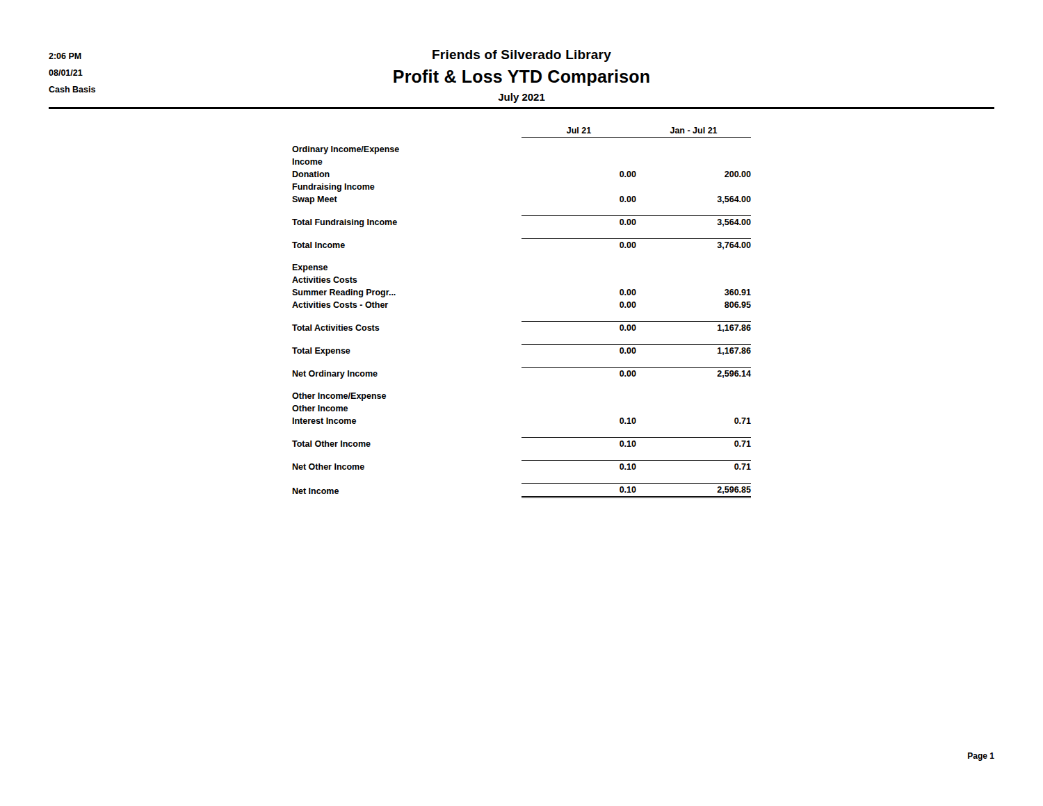2:06 PM
08/01/21
Cash Basis
Friends of Silverado Library
Profit & Loss YTD Comparison
July 2021
| | Jul 21 | Jan - Jul 21 |
| Ordinary Income/Expense | | |
| Income | | |
| Donation | 0.00 | 200.00 |
| Fundraising Income | | |
| Swap Meet | 0.00 | 3,564.00 |
| Total Fundraising Income | 0.00 | 3,564.00 |
| Total Income | 0.00 | 3,764.00 |
| Expense | | |
| Activities Costs | | |
| Summer Reading Progr... | 0.00 | 360.91 |
| Activities Costs - Other | 0.00 | 806.95 |
| Total Activities Costs | 0.00 | 1,167.86 |
| Total Expense | 0.00 | 1,167.86 |
| Net Ordinary Income | 0.00 | 2,596.14 |
| Other Income/Expense | | |
| Other Income | | |
| Interest Income | 0.10 | 0.71 |
| Total Other Income | 0.10 | 0.71 |
| Net Other Income | 0.10 | 0.71 |
| Net Income | 0.10 | 2,596.85 |
Page 1